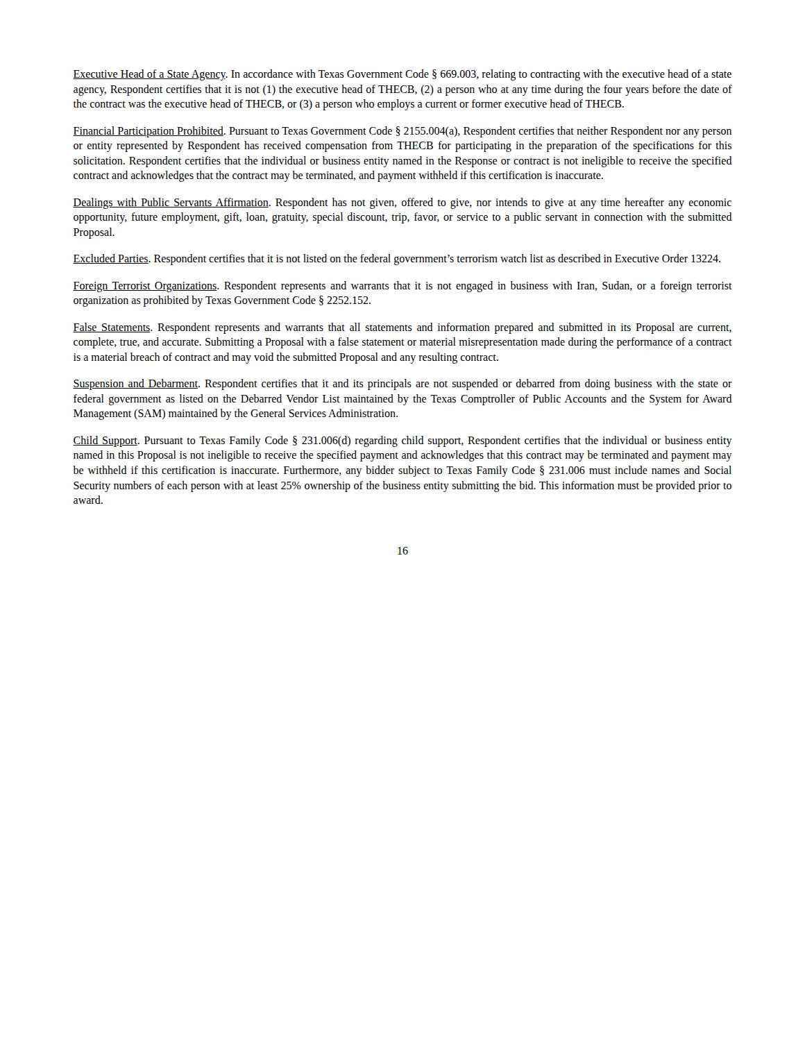Executive Head of a State Agency. In accordance with Texas Government Code § 669.003, relating to contracting with the executive head of a state agency, Respondent certifies that it is not (1) the executive head of THECB, (2) a person who at any time during the four years before the date of the contract was the executive head of THECB, or (3) a person who employs a current or former executive head of THECB.
Financial Participation Prohibited. Pursuant to Texas Government Code § 2155.004(a), Respondent certifies that neither Respondent nor any person or entity represented by Respondent has received compensation from THECB for participating in the preparation of the specifications for this solicitation. Respondent certifies that the individual or business entity named in the Response or contract is not ineligible to receive the specified contract and acknowledges that the contract may be terminated, and payment withheld if this certification is inaccurate.
Dealings with Public Servants Affirmation. Respondent has not given, offered to give, nor intends to give at any time hereafter any economic opportunity, future employment, gift, loan, gratuity, special discount, trip, favor, or service to a public servant in connection with the submitted Proposal.
Excluded Parties. Respondent certifies that it is not listed on the federal government’s terrorism watch list as described in Executive Order 13224.
Foreign Terrorist Organizations. Respondent represents and warrants that it is not engaged in business with Iran, Sudan, or a foreign terrorist organization as prohibited by Texas Government Code § 2252.152.
False Statements. Respondent represents and warrants that all statements and information prepared and submitted in its Proposal are current, complete, true, and accurate. Submitting a Proposal with a false statement or material misrepresentation made during the performance of a contract is a material breach of contract and may void the submitted Proposal and any resulting contract.
Suspension and Debarment. Respondent certifies that it and its principals are not suspended or debarred from doing business with the state or federal government as listed on the Debarred Vendor List maintained by the Texas Comptroller of Public Accounts and the System for Award Management (SAM) maintained by the General Services Administration.
Child Support. Pursuant to Texas Family Code § 231.006(d) regarding child support, Respondent certifies that the individual or business entity named in this Proposal is not ineligible to receive the specified payment and acknowledges that this contract may be terminated and payment may be withheld if this certification is inaccurate. Furthermore, any bidder subject to Texas Family Code § 231.006 must include names and Social Security numbers of each person with at least 25% ownership of the business entity submitting the bid. This information must be provided prior to award.
16